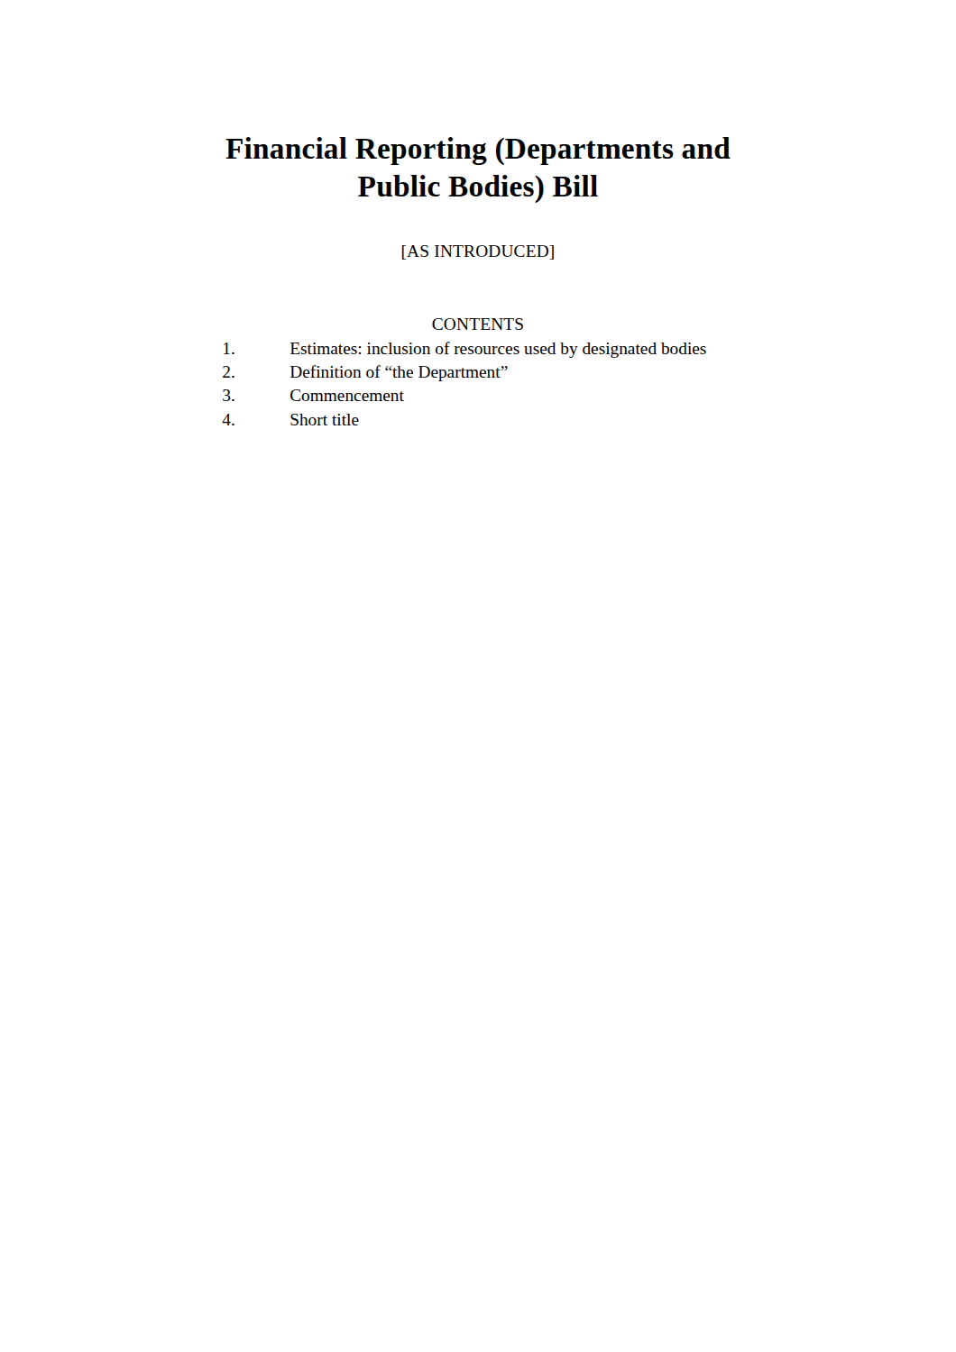Financial Reporting (Departments and
Public Bodies) Bill
[AS INTRODUCED]
CONTENTS
| 1. | Estimates: inclusion of resources used by designated bodies |
| 2. | Definition of “the Department” |
| 3. | Commencement |
| 4. | Short title |